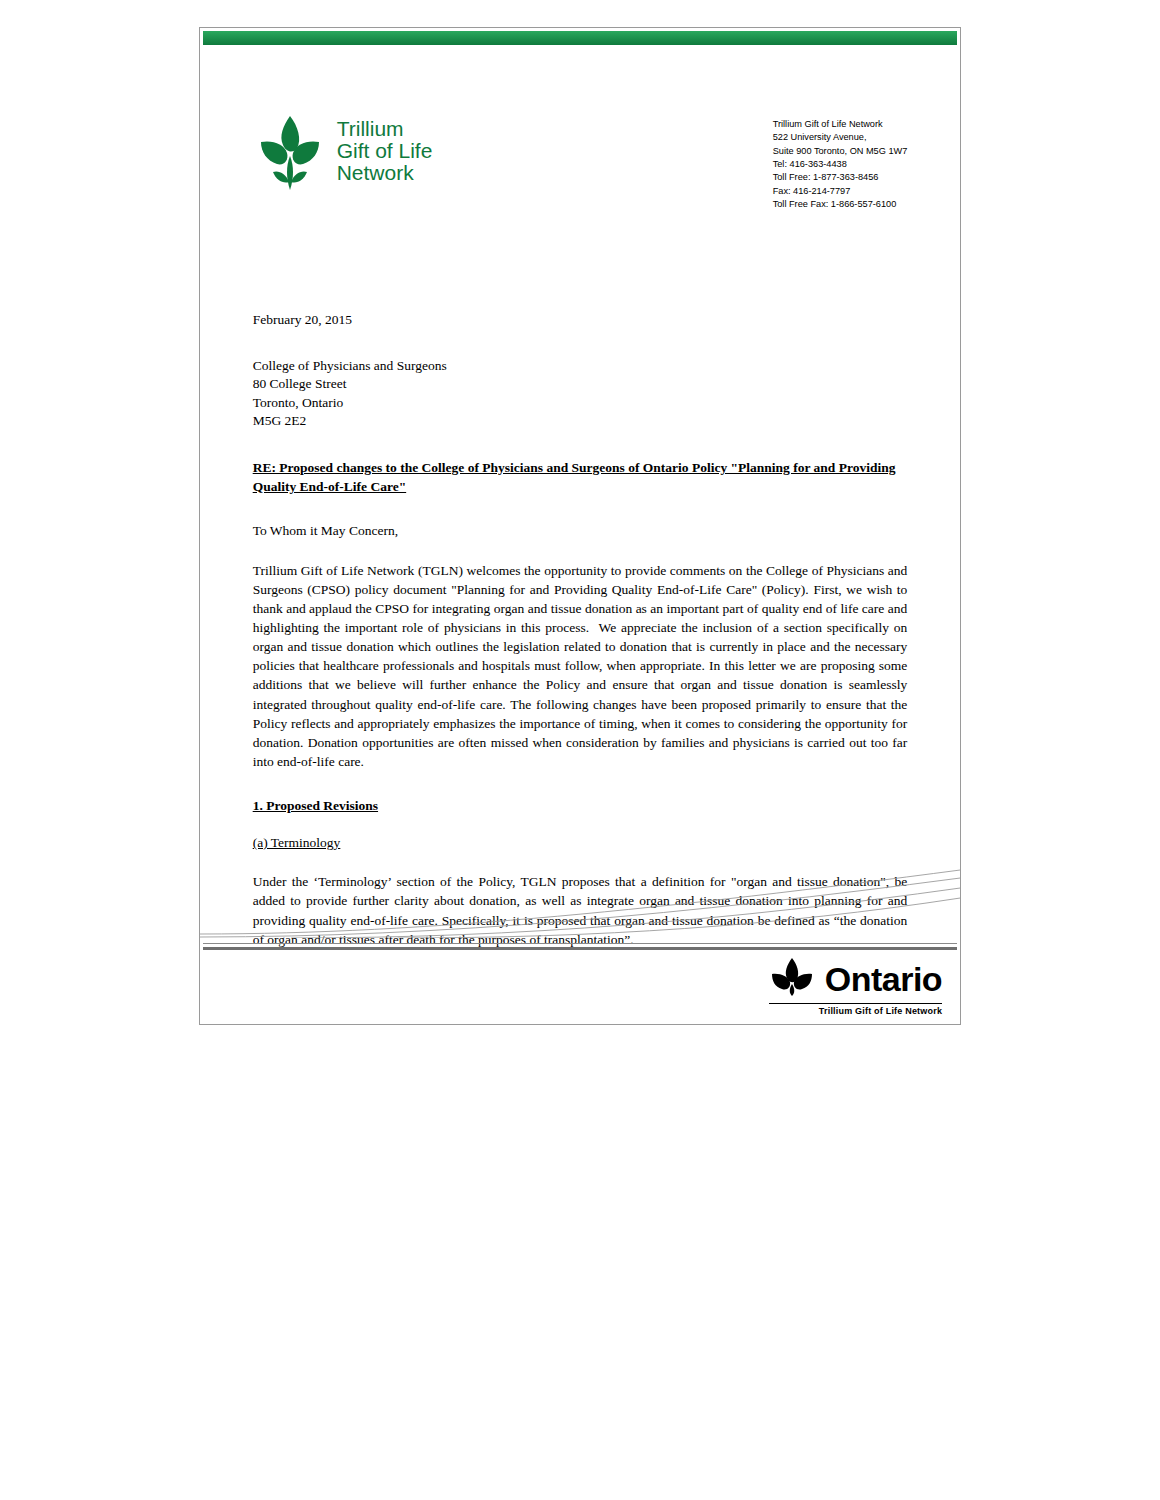Trillium Gift of Life Network
Trillium Gift of Life Network
522 University Avenue,
Suite 900 Toronto, ON M5G 1W7
Tel: 416-363-4438
Toll Free: 1-877-363-8456
Fax: 416-214-7797
Toll Free Fax: 1-866-557-6100
February 20, 2015
College of Physicians and Surgeons
80 College Street
Toronto, Ontario
M5G 2E2
RE: Proposed changes to the College of Physicians and Surgeons of Ontario Policy "Planning for and Providing Quality End-of-Life Care"
To Whom it May Concern,
Trillium Gift of Life Network (TGLN) welcomes the opportunity to provide comments on the College of Physicians and Surgeons (CPSO) policy document "Planning for and Providing Quality End-of-Life Care" (Policy). First, we wish to thank and applaud the CPSO for integrating organ and tissue donation as an important part of quality end of life care and highlighting the important role of physicians in this process. We appreciate the inclusion of a section specifically on organ and tissue donation which outlines the legislation related to donation that is currently in place and the necessary policies that healthcare professionals and hospitals must follow, when appropriate. In this letter we are proposing some additions that we believe will further enhance the Policy and ensure that organ and tissue donation is seamlessly integrated throughout quality end-of-life care. The following changes have been proposed primarily to ensure that the Policy reflects and appropriately emphasizes the importance of timing, when it comes to considering the opportunity for donation. Donation opportunities are often missed when consideration by families and physicians is carried out too far into end-of-life care.
1. Proposed Revisions
(a) Terminology
Under the ‘Terminology’ section of the Policy, TGLN proposes that a definition for "organ and tissue donation", be added to provide further clarity about donation, as well as integrate organ and tissue donation into planning for and providing quality end-of-life care. Specifically, it is proposed that organ and tissue donation be defined as “the donation of organ and/or tissues after death for the purposes of transplantation”.
Ontario
Trillium Gift of Life Network